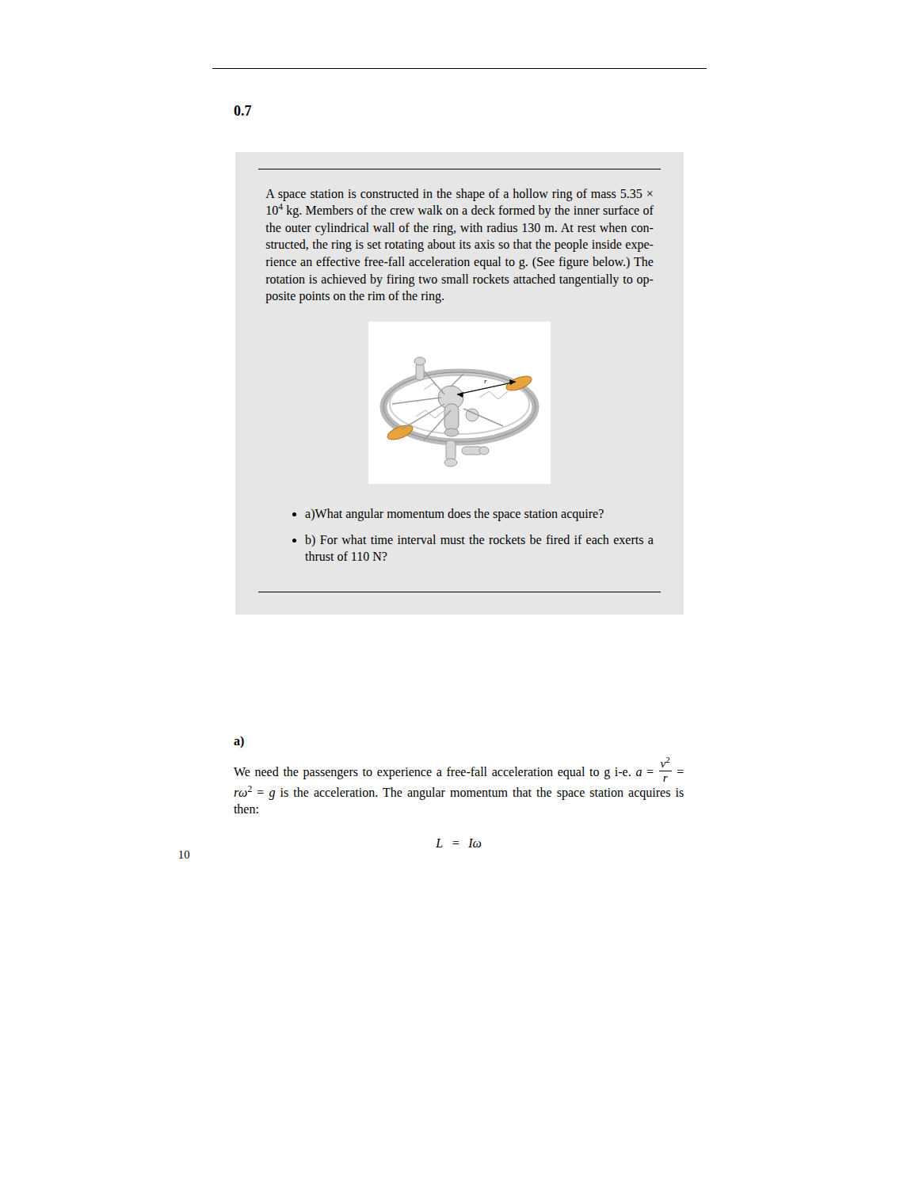0.7
A space station is constructed in the shape of a hollow ring of mass 5.35 × 104 kg. Members of the crew walk on a deck formed by the inner surface of the outer cylindrical wall of the ring, with radius 130 m. At rest when constructed, the ring is set rotating about its axis so that the people inside experience an effective free-fall acceleration equal to g. (See figure below.) The rotation is achieved by firing two small rockets attached tangentially to opposite points on the rim of the ring.
r
a)What angular momentum does the space station acquire?
b) For what time interval must the rockets be fired if each exerts a thrust of 110 N?
a)
We need the passengers to experience a free-fall acceleration equal to g i-e. a = v2 r = rω2 = g is the acceleration. The angular momentum that the space station acquires is then:
| L | = | Iω |
10